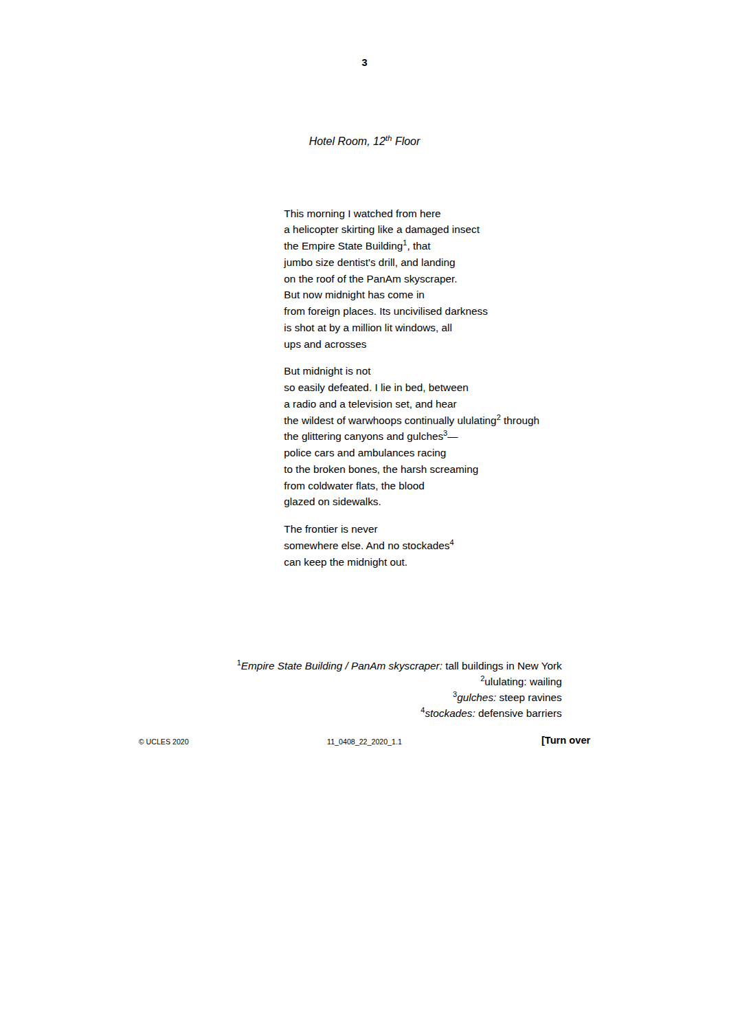3
Hotel Room, 12th Floor
This morning I watched from here
a helicopter skirting like a damaged insect
the Empire State Building1, that
jumbo size dentist's drill, and landing
on the roof of the PanAm skyscraper.
But now midnight has come in
from foreign places. Its uncivilised darkness
is shot at by a million lit windows, all
ups and acrosses
But midnight is not
so easily defeated. I lie in bed, between
a radio and a television set, and hear
the wildest of warwhoops continually ululating2 through
the glittering canyons and gulches3—
police cars and ambulances racing
to the broken bones, the harsh screaming
from coldwater flats, the blood
glazed on sidewalks.
The frontier is never
somewhere else. And no stockades4
can keep the midnight out.
1Empire State Building / PanAm skyscraper: tall buildings in New York
2ululating: wailing
3gulches: steep ravines
4stockades: defensive barriers
© UCLES 2020
11_0408_22_2020_1.1
[Turn over